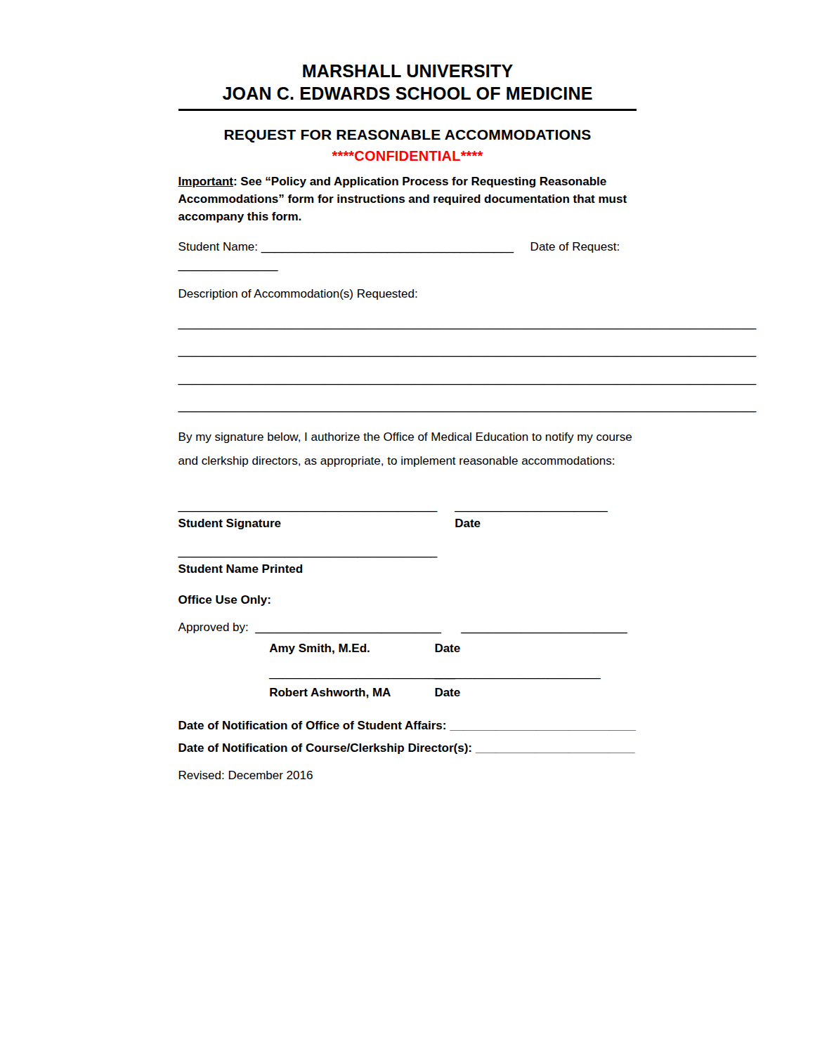MARSHALL UNIVERSITY
JOAN C. EDWARDS SCHOOL OF MEDICINE
REQUEST FOR REASONABLE ACCOMMODATIONS
****CONFIDENTIAL****
Important: See “Policy and Application Process for Requesting Reasonable Accommodations” form for instructions and required documentation that must accompany this form.
Student Name: ______________________________________ Date of Request: _______________
Description of Accommodation(s) Requested:
_______________________________________________________________________________________
_______________________________________________________________________________________
_______________________________________________________________________________________
_______________________________________________________________________________________
By my signature below, I authorize the Office of Medical Education to notify my course and clerkship directors, as appropriate, to implement reasonable accommodations:
_______________________________________
_______________________
Student Signature
Date
_______________________________________
Student Name Printed
Office Use Only:
Approved by: ____________________________ _________________________
Amy Smith, M.Ed.
Date
____________________________
_________________________
Robert Ashworth, MA
Date
Date of Notification of Office of Student Affairs: ____________________________
Date of Notification of Course/Clerkship Director(s): ________________________
Revised: December 2016